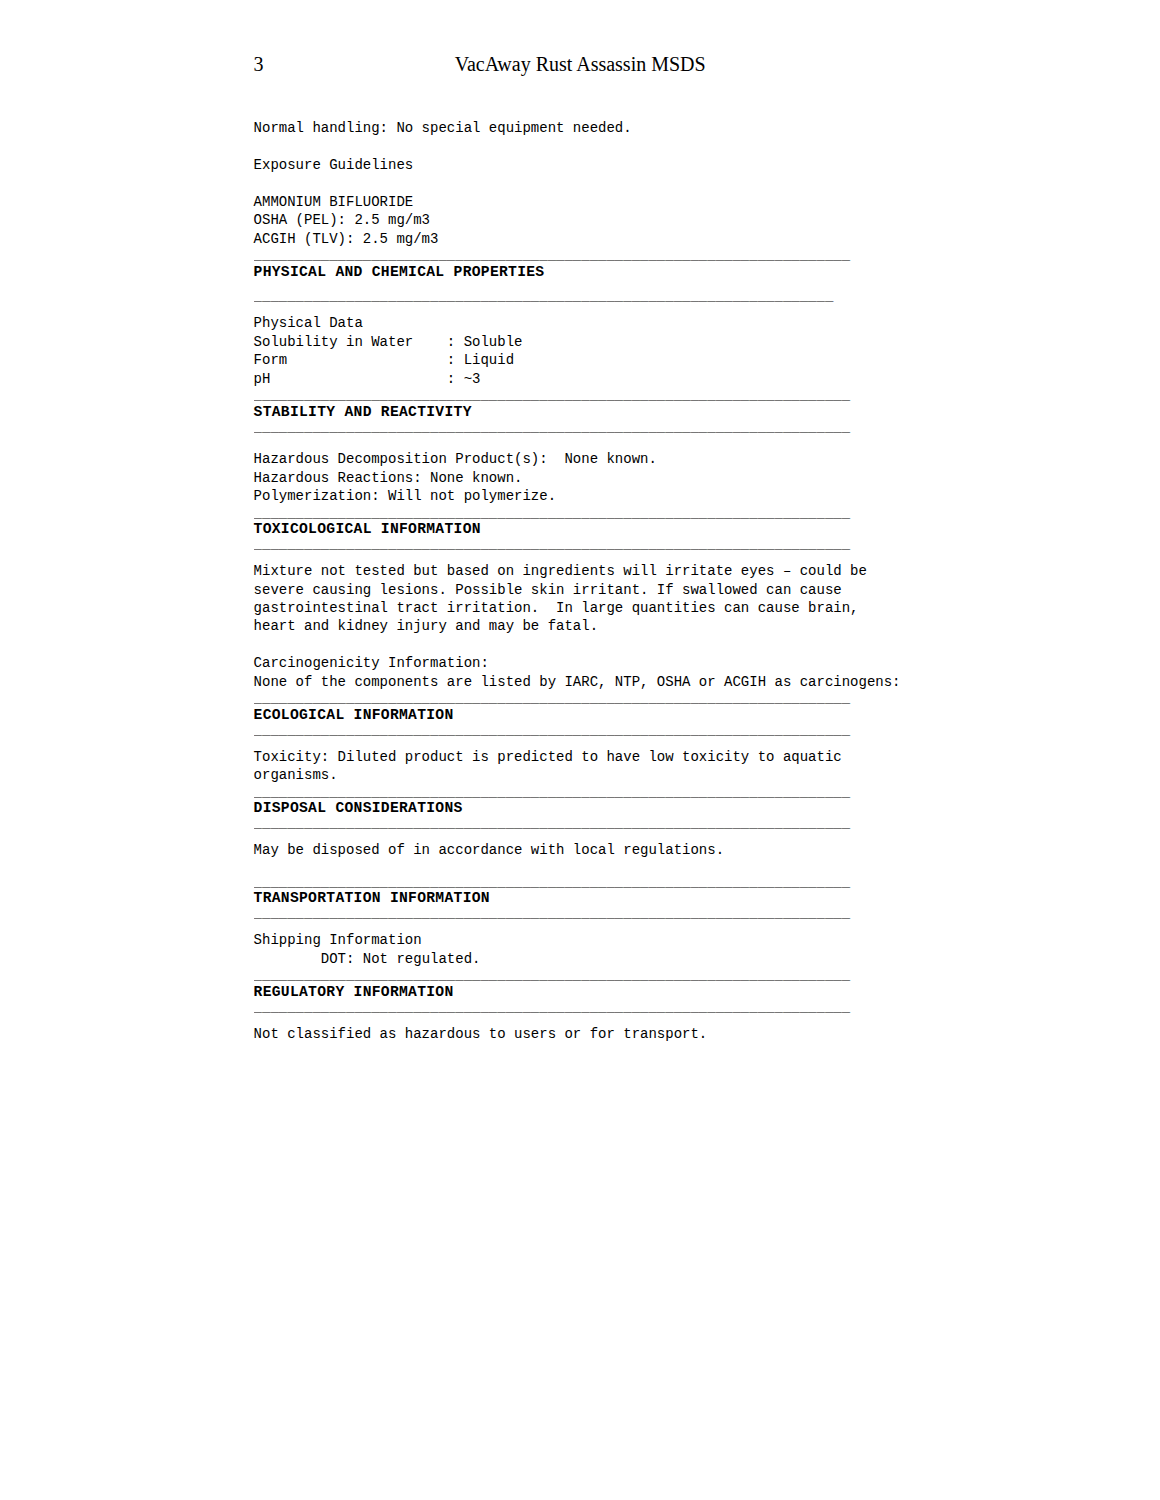3
VacAway Rust Assassin MSDS
Normal handling: No special equipment needed.

Exposure Guidelines

AMMONIUM BIFLUORIDE
OSHA (PEL): 2.5 mg/m3
ACGIH (TLV): 2.5 mg/m3
_______________________________________________________________________
PHYSICAL AND CHEMICAL PROPERTIES
_____________________________________________________________________
Physical Data
Solubility in Water    : Soluble
Form                   : Liquid
pH                     : ~3
_______________________________________________________________________
STABILITY AND REACTIVITY
_______________________________________________________________________
Hazardous Decomposition Product(s):  None known.
Hazardous Reactions: None known.
Polymerization: Will not polymerize.
_______________________________________________________________________
TOXICOLOGICAL INFORMATION
_______________________________________________________________________
Mixture not tested but based on ingredients will irritate eyes – could be
severe causing lesions. Possible skin irritant. If swallowed can cause
gastrointestinal tract irritation.  In large quantities can cause brain,
heart and kidney injury and may be fatal.

Carcinogenicity Information:
None of the components are listed by IARC, NTP, OSHA or ACGIH as carcinogens:
_______________________________________________________________________
ECOLOGICAL INFORMATION
_______________________________________________________________________
Toxicity: Diluted product is predicted to have low toxicity to aquatic
organisms.
_______________________________________________________________________
DISPOSAL CONSIDERATIONS
_______________________________________________________________________
May be disposed of in accordance with local regulations.
_______________________________________________________________________
TRANSPORTATION INFORMATION
_______________________________________________________________________
Shipping Information
        DOT: Not regulated.
_______________________________________________________________________
REGULATORY INFORMATION
_______________________________________________________________________
Not classified as hazardous to users or for transport.